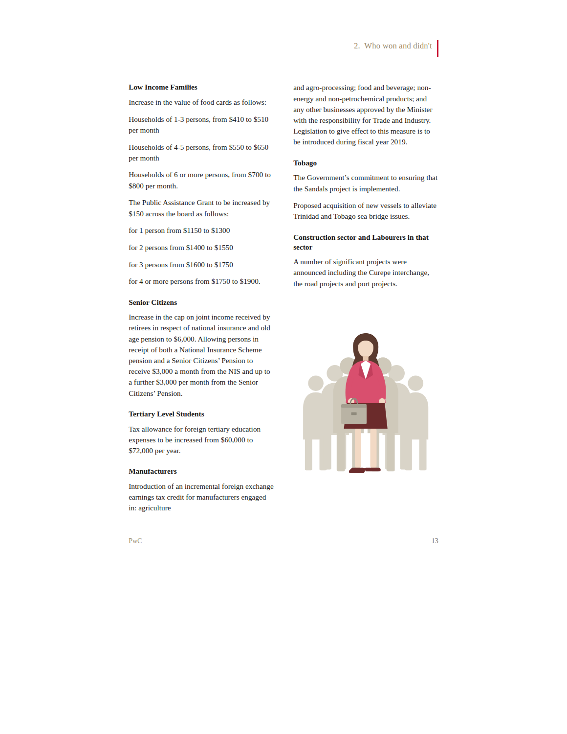2. Who won and didn't
Low Income Families
Increase in the value of food cards as follows:
Households of 1-3 persons, from $410 to $510 per month
Households of 4-5 persons, from $550 to $650 per month
Households of 6 or more persons, from $700 to $800 per month.
The Public Assistance Grant to be increased by $150 across the board as follows:
for 1 person from $1150 to $1300
for 2 persons from $1400 to $1550
for 3 persons from $1600 to $1750
for 4 or more persons from $1750 to $1900.
Senior Citizens
Increase in the cap on joint income received by retirees in respect of national insurance and old age pension to $6,000. Allowing persons in receipt of both a National Insurance Scheme pension and a Senior Citizens’ Pension to receive $3,000 a month from the NIS and up to a further $3,000 per month from the Senior Citizens’ Pension.
Tertiary Level Students
Tax allowance for foreign tertiary education expenses to be increased from $60,000 to $72,000 per year.
Manufacturers
Introduction of an incremental foreign exchange earnings tax credit for manufacturers engaged in: agriculture
and agro-processing; food and beverage; non-energy and non-petrochemical products; and any other businesses approved by the Minister with the responsibility for Trade and Industry. Legislation to give effect to this measure is to be introduced during fiscal year 2019.
Tobago
The Government’s commitment to ensuring that the Sandals project is implemented.
Proposed acquisition of new vessels to alleviate Trinidad and Tobago sea bridge issues.
Construction sector and Labourers in that sector
A number of significant projects were announced including the Curepe interchange, the road projects and port projects.
PwC
13